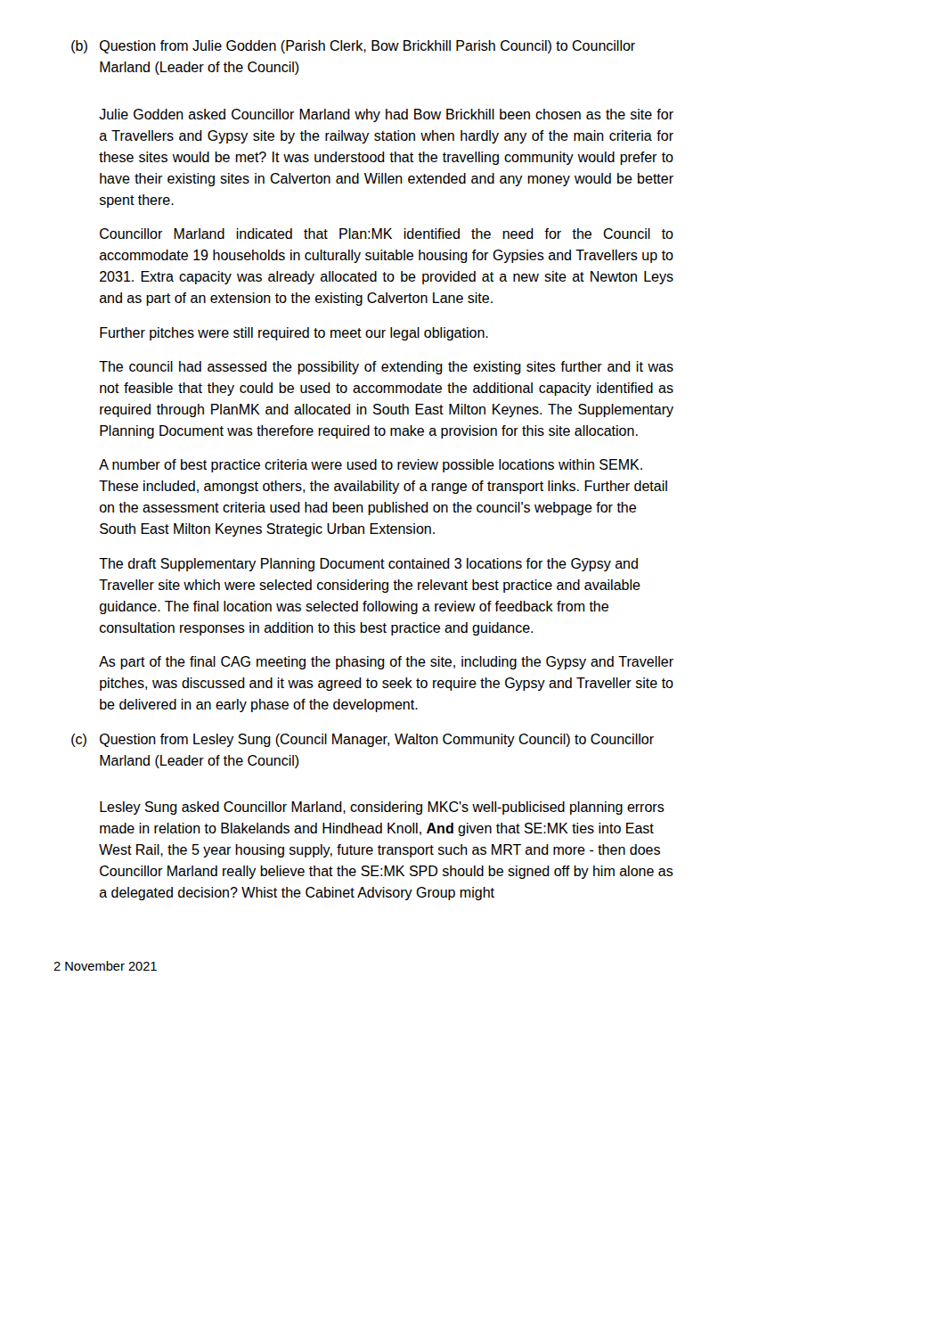(b)
Question from Julie Godden (Parish Clerk, Bow Brickhill Parish Council) to Councillor Marland (Leader of the Council)
Julie Godden asked Councillor Marland why had Bow Brickhill been chosen as the site for a Travellers and Gypsy site by the railway station when hardly any of the main criteria for these sites would be met? It was understood that the travelling community would prefer to have their existing sites in Calverton and Willen extended and any money would be better spent there.
Councillor Marland indicated that Plan:MK identified the need for the Council to accommodate 19 households in culturally suitable housing for Gypsies and Travellers up to 2031. Extra capacity was already allocated to be provided at a new site at Newton Leys and as part of an extension to the existing Calverton Lane site.
Further pitches were still required to meet our legal obligation.
The council had assessed the possibility of extending the existing sites further and it was not feasible that they could be used to accommodate the additional capacity identified as required through PlanMK and allocated in South East Milton Keynes. The Supplementary Planning Document was therefore required to make a provision for this site allocation.
A number of best practice criteria were used to review possible locations within SEMK. These included, amongst others, the availability of a range of transport links. Further detail on the assessment criteria used had been published on the council's webpage for the South East Milton Keynes Strategic Urban Extension.
The draft Supplementary Planning Document contained 3 locations for the Gypsy and Traveller site which were selected considering the relevant best practice and available guidance. The final location was selected following a review of feedback from the consultation responses in addition to this best practice and guidance.
As part of the final CAG meeting the phasing of the site, including the Gypsy and Traveller pitches, was discussed and it was agreed to seek to require the Gypsy and Traveller site to be delivered in an early phase of the development.
(c)
Question from Lesley Sung (Council Manager, Walton Community Council) to Councillor Marland (Leader of the Council)
Lesley Sung asked Councillor Marland, considering MKC's well-publicised planning errors made in relation to Blakelands and Hindhead Knoll, And given that SE:MK ties into East West Rail, the 5 year housing supply, future transport such as MRT and more - then does Councillor Marland really believe that the SE:MK SPD should be signed off by him alone as a delegated decision? Whist the Cabinet Advisory Group might
2 November 2021